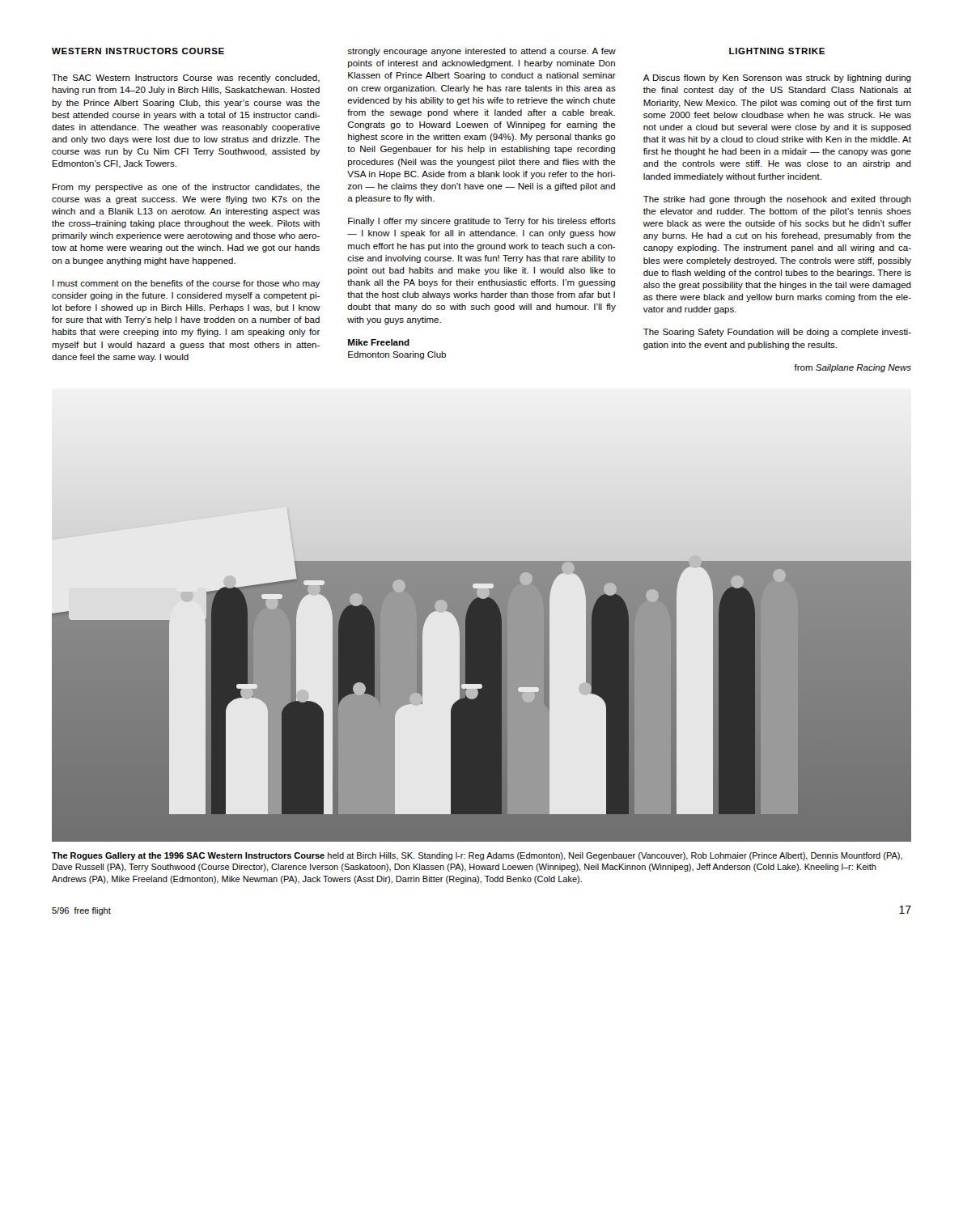WESTERN INSTRUCTORS COURSE
The SAC Western Instructors Course was recently concluded, having run from 14–20 July in Birch Hills, Saskatchewan. Hosted by the Prince Albert Soaring Club, this year’s course was the best attended course in years with a total of 15 instructor candidates in attendance. The weather was reasonably cooperative and only two days were lost due to low stratus and drizzle. The course was run by Cu Nim CFI Terry Southwood, assisted by Edmonton’s CFI, Jack Towers.
From my perspective as one of the instructor candidates, the course was a great success. We were flying two K7s on the winch and a Blanik L13 on aerotow. An interesting aspect was the cross–training taking place throughout the week. Pilots with primarily winch experience were aerotowing and those who aerotow at home were wearing out the winch. Had we got our hands on a bungee anything might have happened.
I must comment on the benefits of the course for those who may consider going in the future. I considered myself a competent pilot before I showed up in Birch Hills. Perhaps I was, but I know for sure that with Terry’s help I have trodden on a number of bad habits that were creeping into my flying. I am speaking only for myself but I would hazard a guess that most others in attendance feel the same way. I would
strongly encourage anyone interested to attend a course. A few points of interest and acknowledgment. I hearby nominate Don Klassen of Prince Albert Soaring to conduct a national seminar on crew organization. Clearly he has rare talents in this area as evidenced by his ability to get his wife to retrieve the winch chute from the sewage pond where it landed after a cable break. Congrats go to Howard Loewen of Winnipeg for earning the highest score in the written exam (94%). My personal thanks go to Neil Gegenbauer for his help in establishing tape recording procedures (Neil was the youngest pilot there and flies with the VSA in Hope BC. Aside from a blank look if you refer to the horizon — he claims they don’t have one — Neil is a gifted pilot and a pleasure to fly with.
Finally I offer my sincere gratitude to Terry for his tireless efforts — I know I speak for all in attendance. I can only guess how much effort he has put into the ground work to teach such a concise and involving course. It was fun! Terry has that rare ability to point out bad habits and make you like it. I would also like to thank all the PA boys for their enthusiastic efforts. I’m guessing that the host club always works harder than those from afar but I doubt that many do so with such good will and humour. I’ll fly with you guys anytime.
Mike Freeland
Edmonton Soaring Club
LIGHTNING STRIKE
A Discus flown by Ken Sorenson was struck by lightning during the final contest day of the US Standard Class Nationals at Moriarity, New Mexico. The pilot was coming out of the first turn some 2000 feet below cloudbase when he was struck. He was not under a cloud but several were close by and it is supposed that it was hit by a cloud to cloud strike with Ken in the middle. At first he thought he had been in a midair — the canopy was gone and the controls were stiff. He was close to an airstrip and landed immediately without further incident.
The strike had gone through the nosehook and exited through the elevator and rudder. The bottom of the pilot’s tennis shoes were black as were the outside of his socks but he didn’t suffer any burns. He had a cut on his forehead, presumably from the canopy exploding. The instrument panel and all wiring and cables were completely destroyed. The controls were stiff, possibly due to flash welding of the control tubes to the bearings. There is also the great possibility that the hinges in the tail were damaged as there were black and yellow burn marks coming from the elevator and rudder gaps.
The Soaring Safety Foundation will be doing a complete investigation into the event and publishing the results.
from Sailplane Racing News
The Rogues Gallery at the 1996 SAC Western Instructors Course held at Birch Hills, SK. Standing l-r: Reg Adams (Edmonton), Neil Gegenbauer (Vancouver), Rob Lohmaier (Prince Albert), Dennis Mountford (PA), Dave Russell (PA), Terry Southwood (Course Director), Clarence Iverson (Saskatoon), Don Klassen (PA), Howard Loewen (Winnipeg), Neil MacKinnon (Winnipeg), Jeff Anderson (Cold Lake). Kneeling l–r: Keith Andrews (PA), Mike Freeland (Edmonton), Mike Newman (PA), Jack Towers (Asst Dir), Darrin Bitter (Regina), Todd Benko (Cold Lake).
5/96 free flight
17